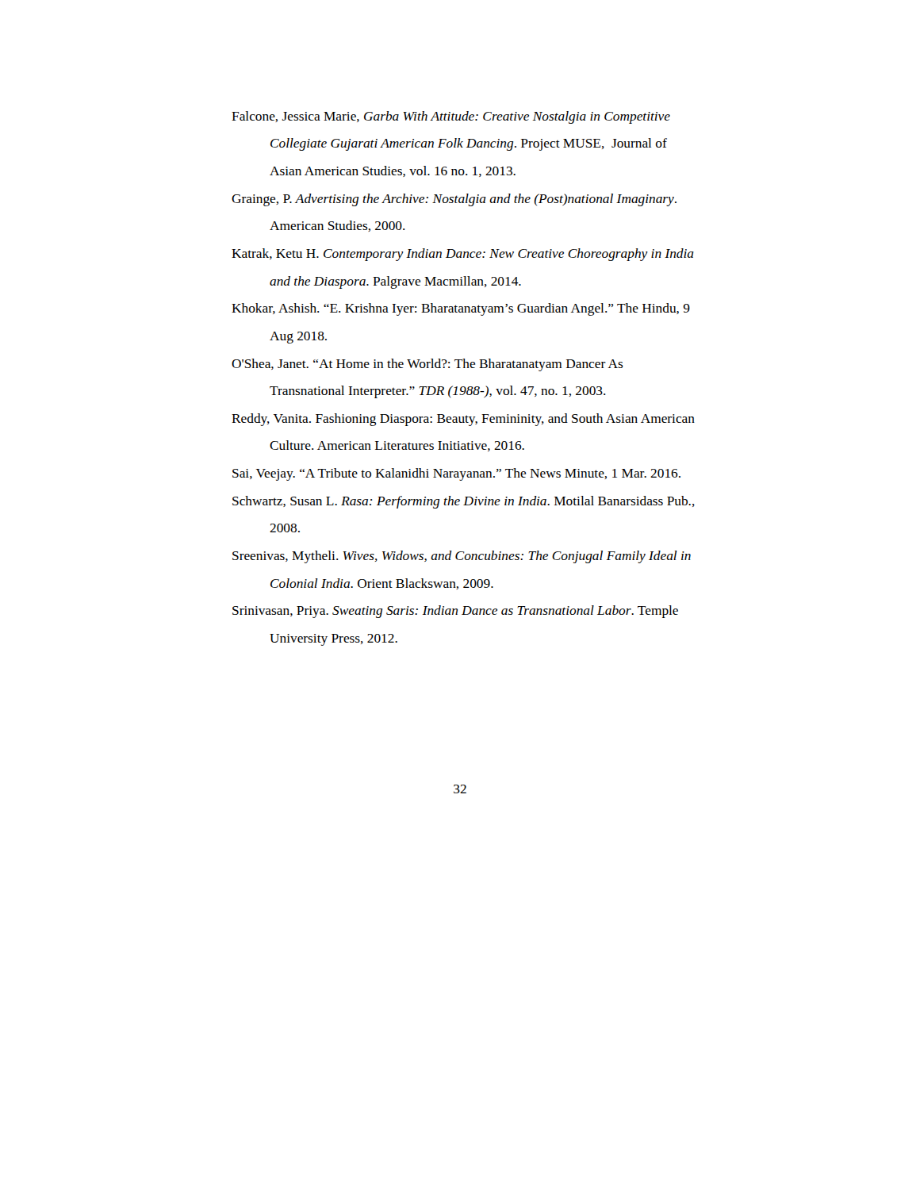Falcone, Jessica Marie, Garba With Attitude: Creative Nostalgia in Competitive Collegiate Gujarati American Folk Dancing. Project MUSE, Journal of Asian American Studies, vol. 16 no. 1, 2013.
Grainge, P. Advertising the Archive: Nostalgia and the (Post)national Imaginary. American Studies, 2000.
Katrak, Ketu H. Contemporary Indian Dance: New Creative Choreography in India and the Diaspora. Palgrave Macmillan, 2014.
Khokar, Ashish. “E. Krishna Iyer: Bharatanatyam’s Guardian Angel.” The Hindu, 9 Aug 2018.
O'Shea, Janet. “At Home in the World?: The Bharatanatyam Dancer As Transnational Interpreter.” TDR (1988-), vol. 47, no. 1, 2003.
Reddy, Vanita. Fashioning Diaspora: Beauty, Femininity, and South Asian American Culture. American Literatures Initiative, 2016.
Sai, Veejay. “A Tribute to Kalanidhi Narayanan.” The News Minute, 1 Mar. 2016.
Schwartz, Susan L. Rasa: Performing the Divine in India. Motilal Banarsidass Pub., 2008.
Sreenivas, Mytheli. Wives, Widows, and Concubines: The Conjugal Family Ideal in Colonial India. Orient Blackswan, 2009.
Srinivasan, Priya. Sweating Saris: Indian Dance as Transnational Labor. Temple University Press, 2012.
32